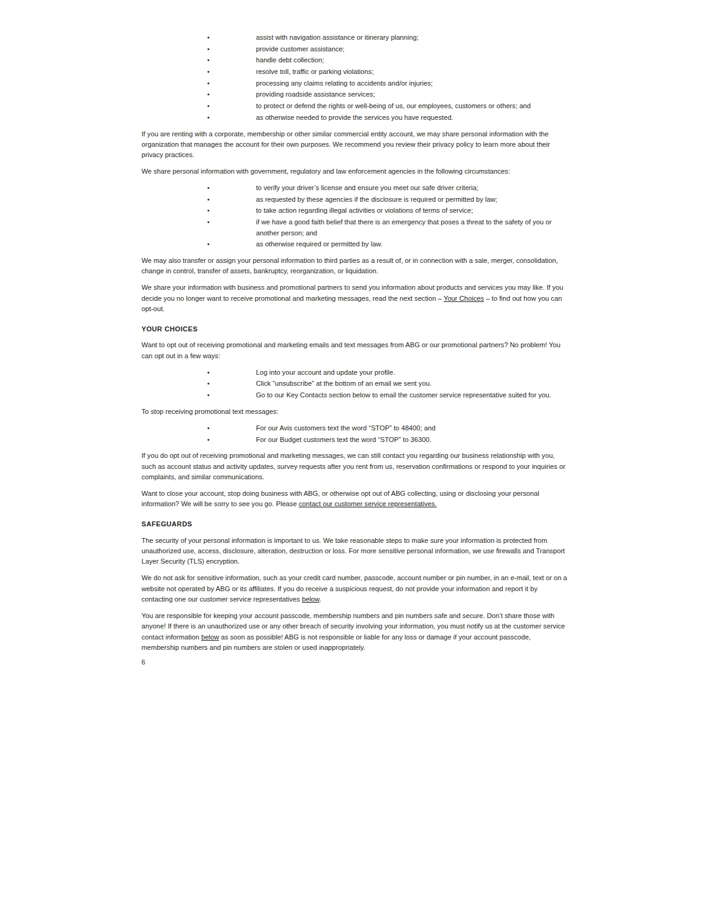assist with navigation assistance or itinerary planning;
provide customer assistance;
handle debt collection;
resolve toll, traffic or parking violations;
processing any claims relating to accidents and/or injuries;
providing roadside assistance services;
to protect or defend the rights or well-being of us, our employees, customers or others; and
as otherwise needed to provide the services you have requested.
If you are renting with a corporate, membership or other similar commercial entity account, we may share personal information with the organization that manages the account for their own purposes. We recommend you review their privacy policy to learn more about their privacy practices.
We share personal information with government, regulatory and law enforcement agencies in the following circumstances:
to verify your driver’s license and ensure you meet our safe driver criteria;
as requested by these agencies if the disclosure is required or permitted by law;
to take action regarding illegal activities or violations of terms of service;
if we have a good faith belief that there is an emergency that poses a threat to the safety of you or another person; and
as otherwise required or permitted by law.
We may also transfer or assign your personal information to third parties as a result of, or in connection with a sale, merger, consolidation, change in control, transfer of assets, bankruptcy, reorganization, or liquidation.
We share your information with business and promotional partners to send you information about products and services you may like. If you decide you no longer want to receive promotional and marketing messages, read the next section – Your Choices – to find out how you can opt-out.
Your Choices
Want to opt out of receiving promotional and marketing emails and text messages from ABG or our promotional partners? No problem! You can opt out in a few ways:
Log into your account and update your profile.
Click “unsubscribe” at the bottom of an email we sent you.
Go to our Key Contacts section below to email the customer service representative suited for you.
To stop receiving promotional text messages:
For our Avis customers text the word “STOP” to 48400; and
For our Budget customers text the word “STOP” to 36300.
If you do opt out of receiving promotional and marketing messages, we can still contact you regarding our business relationship with you, such as account status and activity updates, survey requests after you rent from us, reservation confirmations or respond to your inquiries or complaints, and similar communications.
Want to close your account, stop doing business with ABG, or otherwise opt out of ABG collecting, using or disclosing your personal information? We will be sorry to see you go. Please contact our customer service representatives.
Safeguards
The security of your personal information is important to us. We take reasonable steps to make sure your information is protected from unauthorized use, access, disclosure, alteration, destruction or loss. For more sensitive personal information, we use firewalls and Transport Layer Security (TLS) encryption.
We do not ask for sensitive information, such as your credit card number, passcode, account number or pin number, in an e-mail, text or on a website not operated by ABG or its affiliates. If you do receive a suspicious request, do not provide your information and report it by contacting one our customer service representatives below.
You are responsible for keeping your account passcode, membership numbers and pin numbers safe and secure. Don’t share those with anyone! If there is an unauthorized use or any other breach of security involving your information, you must notify us at the customer service contact information below as soon as possible! ABG is not responsible or liable for any loss or damage if your account passcode, membership numbers and pin numbers are stolen or used inappropriately.
6